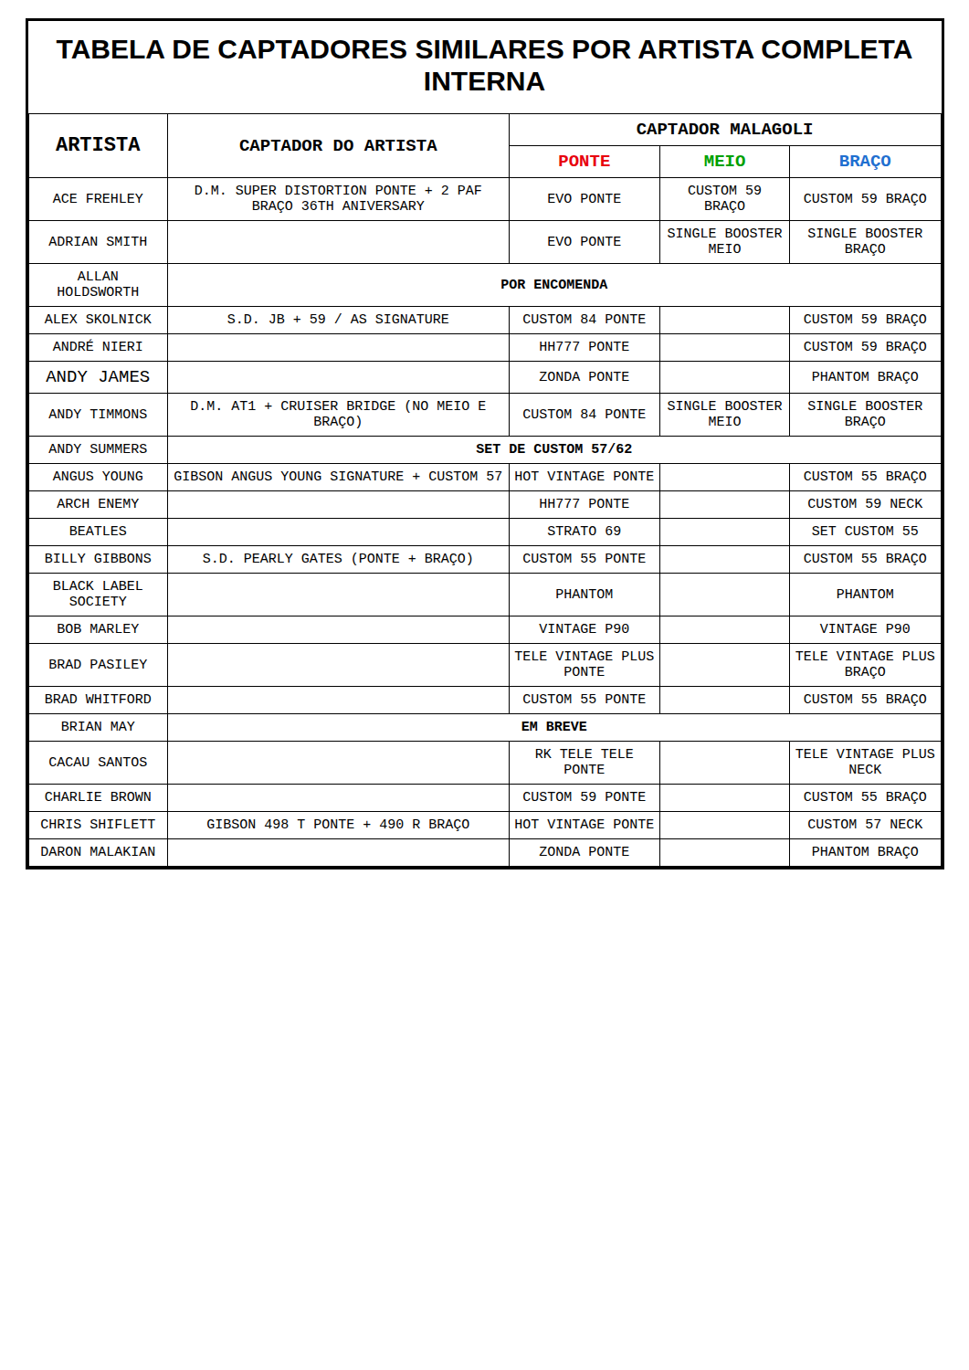TABELA DE CAPTADORES SIMILARES POR ARTISTA COMPLETA INTERNA
| ARTISTA | CAPTADOR DO ARTISTA | CAPTADOR MALAGOLI |
| --- | --- | --- |
| PONTE | MEIO | BRAÇO |
| ACE FREHLEY | D.M. SUPER DISTORTION PONTE + 2 PAF BRAÇO 36TH ANIVERSARY | EVO PONTE | CUSTOM 59 BRAÇO | CUSTOM 59 BRAÇO |
| ADRIAN SMITH | | EVO PONTE | SINGLE BOOSTER MEIO | SINGLE BOOSTER BRAÇO |
| ALLAN HOLDSWORTH | POR ENCOMENDA |
| ALEX SKOLNICK | S.D. JB + 59 / AS SIGNATURE | CUSTOM 84 PONTE | | CUSTOM 59 BRAÇO |
| ANDRÉ NIERI | | HH777 PONTE | | CUSTOM 59 BRAÇO |
| ANDY JAMES | | ZONDA PONTE | | PHANTOM BRAÇO |
| ANDY TIMMONS | D.M. AT1 + CRUISER BRIDGE (NO MEIO E BRAÇO) | CUSTOM 84 PONTE | SINGLE BOOSTER MEIO | SINGLE BOOSTER BRAÇO |
| ANDY SUMMERS | SET DE CUSTOM 57/62 |
| ANGUS YOUNG | GIBSON ANGUS YOUNG SIGNATURE + CUSTOM 57 | HOT VINTAGE PONTE | | CUSTOM 55 BRAÇO |
| ARCH ENEMY | | HH777 PONTE | | CUSTOM 59 NECK |
| BEATLES | | STRATO 69 | | SET CUSTOM 55 |
| BILLY GIBBONS | S.D. PEARLY GATES (PONTE + BRAÇO) | CUSTOM 55 PONTE | | CUSTOM 55 BRAÇO |
| BLACK LABEL SOCIETY | | PHANTOM | | PHANTOM |
| BOB MARLEY | | VINTAGE P90 | | VINTAGE P90 |
| BRAD PASILEY | | TELE VINTAGE PLUS PONTE | | TELE VINTAGE PLUS BRAÇO |
| BRAD WHITFORD | | CUSTOM 55 PONTE | | CUSTOM 55 BRAÇO |
| BRIAN MAY | EM BREVE |
| CACAU SANTOS | | RK TELE TELE PONTE | | TELE VINTAGE PLUS NECK |
| CHARLIE BROWN | | CUSTOM 59 PONTE | | CUSTOM 55 BRAÇO |
| CHRIS SHIFLETT | GIBSON 498 T PONTE + 490 R BRAÇO | HOT VINTAGE PONTE | | CUSTOM 57 NECK |
| DARON MALAKIAN | | ZONDA PONTE | | PHANTOM BRAÇO |